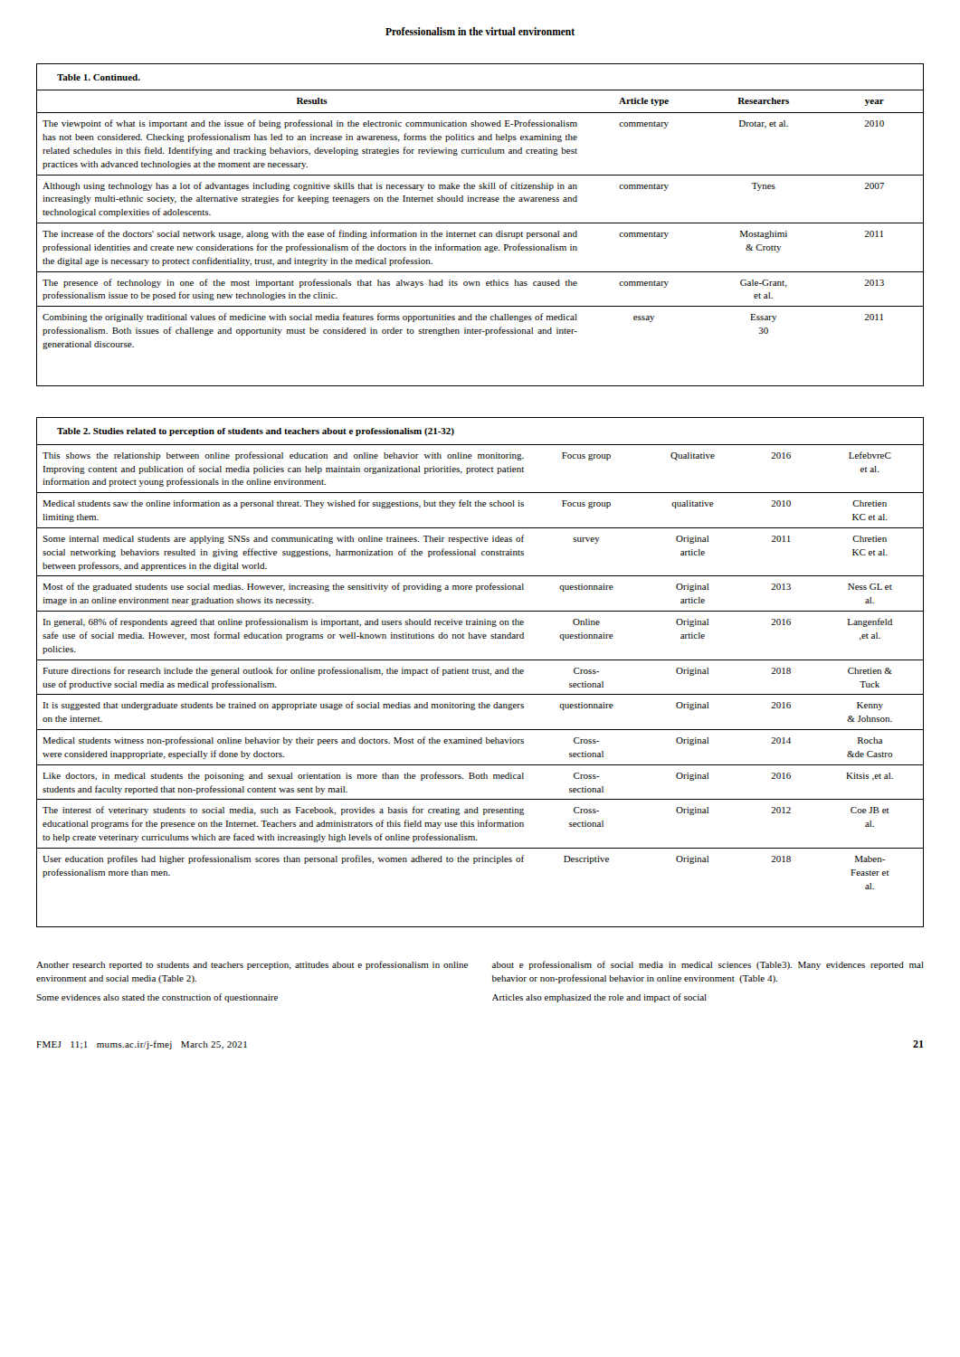Professionalism in the virtual environment
| Table 1. Continued. |
| / Results / Article type / Researchers / year / / --- / --- / --- / --- / / The viewpoint of what is important and the issue of being professional in the electronic communication showed E-Professionalism has not been considered. Checking professionalism has led to an increase in awareness, forms the politics and helps examining the related schedules in this field. Identifying and tracking behaviors, developing strategies for reviewing curriculum and creating best practices with advanced technologies at the moment are necessary. / commentary / Drotar, et al. / 2010 / / Although using technology has a lot of advantages including cognitive skills that is necessary to make the skill of citizenship in an increasingly multi-ethnic society, the alternative strategies for keeping teenagers on the Internet should increase the awareness and technological complexities of adolescents. / commentary / Tynes / 2007 / / The increase of the doctors' social network usage, along with the ease of finding information in the internet can disrupt personal and professional identities and create new considerations for the professionalism of the doctors in the information age. Professionalism in the digital age is necessary to protect confidentiality, trust, and integrity in the medical profession. / commentary / Mostaghimi & Crotty / 2011 / / The presence of technology in one of the most important professionals that has always had its own ethics has caused the professionalism issue to be posed for using new technologies in the clinic. / commentary / Gale-Grant, et al. / 2013 / / Combining the originally traditional values of medicine with social media features forms opportunities and the challenges of medical professionalism. Both issues of challenge and opportunity must be considered in order to strengthen inter-professional and inter-generational discourse. / essay / Essary 30 / 2011 / |
| Table 2. Studies related to perception of students and teachers about e professionalism (21-32) |
| / This shows the relationship between online professional education and online behavior with online monitoring. Improving content and publication of social media policies can help maintain organizational priorities, protect patient information and protect young professionals in the online environment. / Focus group / Qualitative / 2016 / LefebvreC et al. / / Medical students saw the online information as a personal threat. They wished for suggestions, but they felt the school is limiting them. / Focus group / qualitative / 2010 / Chretien KC et al. / / Some internal medical students are applying SNSs and communicating with online trainees. Their respective ideas of social networking behaviors resulted in giving effective suggestions, harmonization of the professional constraints between professors, and apprentices in the digital world. / survey / Original article / 2011 / Chretien KC et al. / / Most of the graduated students use social medias. However, increasing the sensitivity of providing a more professional image in an online environment near graduation shows its necessity. / questionnaire / Original article / 2013 / Ness GL et al. / / In general, 68% of respondents agreed that online professionalism is important, and users should receive training on the safe use of social media. However, most formal education programs or well-known institutions do not have standard policies. / Online questionnaire / Original article / 2016 / Langenfeld ,et al. / / Future directions for research include the general outlook for online professionalism, the impact of patient trust, and the use of productive social media as medical professionalism. / Cross- sectional / Original / 2018 / Chretien & Tuck / / It is suggested that undergraduate students be trained on appropriate usage of social medias and monitoring the dangers on the internet. / questionnaire / Original / 2016 / Kenny & Johnson. / / Medical students witness non-professional online behavior by their peers and doctors. Most of the examined behaviors were considered inappropriate, especially if done by doctors. / Cross- sectional / Original / 2014 / Rocha &de Castro / / Like doctors, in medical students the poisoning and sexual orientation is more than the professors. Both medical students and faculty reported that non-professional content was sent by mail. / Cross- sectional / Original / 2016 / Kitsis ,et al. / / The interest of veterinary students to social media, such as Facebook, provides a basis for creating and presenting educational programs for the presence on the Internet. Teachers and administrators of this field may use this information to help create veterinary curriculums which are faced with increasingly high levels of online professionalism. / Cross- sectional / Original / 2012 / Coe JB et al. / / User education profiles had higher professionalism scores than personal profiles, women adhered to the principles of professionalism more than men. / Descriptive / Original / 2018 / Maben- Feaster et al. / |
Another research reported to students and teachers perception, attitudes about e professionalism in online environment and social media (Table 2).
Some evidences also stated the construction of questionnaire
about e professionalism of social media in medical sciences (Table3). Many evidences reported mal behavior or non-professional behavior in online environment (Table 4).
Articles also emphasized the role and impact of social
FMEJ 11;1 mums.ac.ir/j-fmej March 25, 2021
21